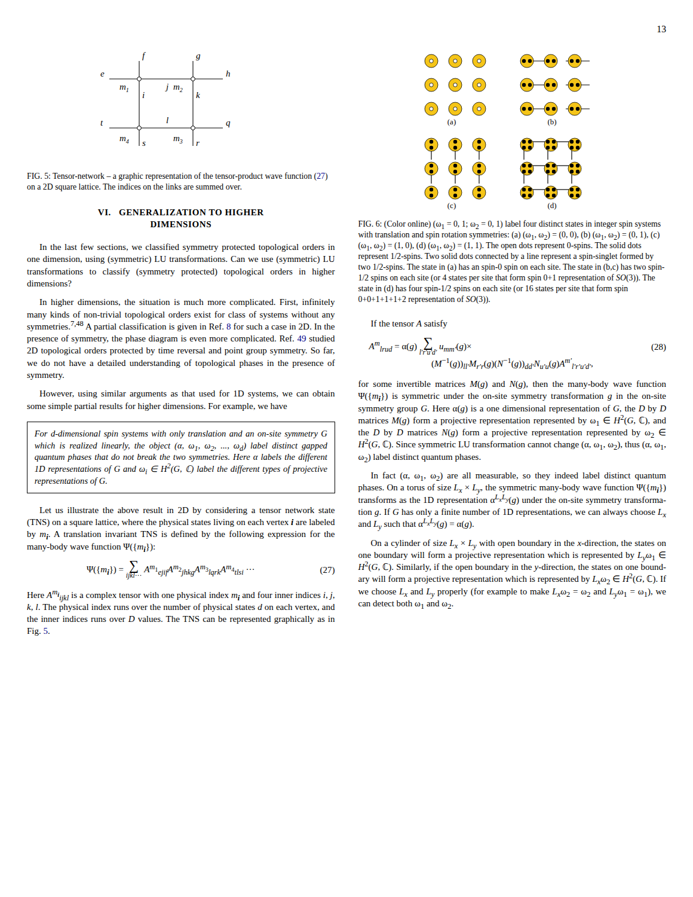13
f g e h t q i k j l s r m1 m2 m4 m3
FIG. 5: Tensor-network – a graphic representation of the tensor-product wave function (27) on a 2D square lattice. The indices on the links are summed over.
VI. GENERALIZATION TO HIGHER
DIMENSIONS
In the last few sections, we classified symmetry protected topological orders in one dimension, using (symmetric) LU transformations. Can we use (symmetric) LU transformations to classify (symmetry protected) topological orders in higher dimensions?
In higher dimensions, the situation is much more complicated. First, infinitely many kinds of non-trivial topological orders exist for class of systems without any symmetries.7,48 A partial classification is given in Ref. 8 for such a case in 2D. In the presence of symmetry, the phase diagram is even more complicated. Ref. 49 studied 2D topological orders protected by time reversal and point group symmetry. So far, we do not have a detailed understanding of topological phases in the presence of symmetry.
However, using similar arguments as that used for 1D systems, we can obtain some simple partial results for higher dimensions. For example, we have
For d-dimensional spin systems with only translation and an on-site symmetry G which is realized linearly, the object (α, ω1, ω2, ..., ωd) label distinct gapped quantum phases that do not break the two symmetries. Here α labels the different 1D representations of G and ωi ∈ H2(G, ℂ) label the different types of projective representations of G.
Let us illustrate the above result in 2D by considering a tensor network state (TNS) on a square lattice, where the physical states living on each vertex i are labeled by mi. A translation invariant TNS is defined by the following expression for the many-body wave function Ψ({mi}):
Ψ({mi}) = ∑ ijkl··· Am1ejifAm2jhkgAm3lqrkAm4tlsi ···
(27)
Here Amiijkl is a complex tensor with one physical index mi and four inner indices i, j, k, l. The physical index runs over the number of physical states d on each vertex, and the inner indices runs over D values. The TNS can be represented graphically as in Fig. 5.
(a) (b) (c) (d)
FIG. 6: (Color online) (ω1 = 0, 1; ω2 = 0, 1) label four distinct states in integer spin systems with translation and spin rotation symmetries: (a) (ω1, ω2) = (0, 0), (b) (ω1, ω2) = (0, 1), (c) (ω1, ω2) = (1, 0), (d) (ω1, ω2) = (1, 1). The open dots represent 0-spins. The solid dots represent 1/2-spins. Two solid dots connected by a line represent a spin-singlet formed by two 1/2-spins. The state in (a) has an spin-0 spin on each site. The state in (b,c) has two spin-1/2 spins on each site (or 4 states per site that form spin 0+1 representation of SO(3)). The state in (d) has four spin-1/2 spins on each site (or 16 states per site that form spin 0+0+1+1+1+2 representation of SO(3)).
If the tensor A satisfy
Amlrud = α(g) ∑ l′r′u′d′ umm′(g)×
(28)
(M−1(g))ll′Mr′r(g)(N−1(g))dd′Nu′u(g)Am′l′r′u′d′,
for some invertible matrices M(g) and N(g), then the many-body wave function Ψ({mi}) is symmetric under the on-site symmetry transformation g in the on-site symmetry group G. Here α(g) is a one dimensional representation of G, the D by D matrices M(g) form a projective representation represented by ω1 ∈ H2(G, ℂ), and the D by D matrices N(g) form a projective representation represented by ω2 ∈ H2(G, ℂ). Since symmetric LU transformation cannot change (α, ω1, ω2), thus (α, ω1, ω2) label distinct quantum phases.
In fact (α, ω1, ω2) are all measurable, so they indeed label distinct quantum phases. On a torus of size Lx × Ly, the symmetric many-body wave function Ψ({mi}) transforms as the 1D representation αLxLy(g) under the on-site symmetry transformation g. If G has only a finite number of 1D representations, we can always choose Lx and Ly such that αLxLy(g) = α(g).
On a cylinder of size Lx × Ly with open boundary in the x-direction, the states on one boundary will form a projective representation which is represented by Lyω1 ∈ H2(G, ℂ). Similarly, if the open boundary in the y-direction, the states on one boundary will form a projective representation which is represented by Lxω2 ∈ H2(G, ℂ). If we choose Lx and Ly properly (for example to make Lxω2 = ω2 and Lyω1 = ω1), we can detect both ω1 and ω2.